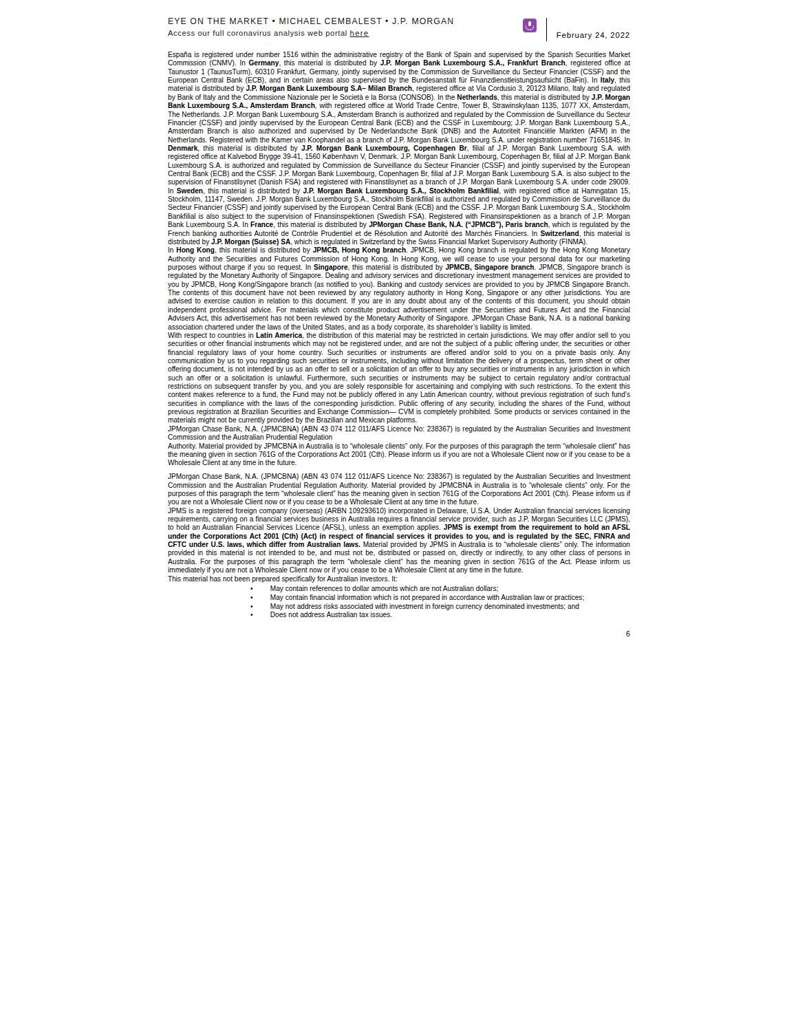EYE ON THE MARKET • MICHAEL CEMBALEST • J.P. MORGAN
Access our full coronavirus analysis web portal here
February 24, 2022
España is registered under number 1516 within the administrative registry of the Bank of Spain and supervised by the Spanish Securities Market Commission (CNMV). In Germany, this material is distributed by J.P. Morgan Bank Luxembourg S.A., Frankfurt Branch, registered office at Taunustor 1 (TaunusTurm), 60310 Frankfurt, Germany, jointly supervised by the Commission de Surveillance du Secteur Financier (CSSF) and the European Central Bank (ECB), and in certain areas also supervised by the Bundesanstalt für Finanzdienstleistungsaufsicht (BaFin). In Italy, this material is distributed by J.P. Morgan Bank Luxembourg S.A– Milan Branch, registered office at Via Cordusio 3, 20123 Milano, Italy and regulated by Bank of Italy and the Commissione Nazionale per le Società e la Borsa (CONSOB). In the Netherlands, this material is distributed by J.P. Morgan Bank Luxembourg S.A., Amsterdam Branch, with registered office at World Trade Centre, Tower B, Strawinskylaan 1135, 1077 XX, Amsterdam, The Netherlands. J.P. Morgan Bank Luxembourg S.A., Amsterdam Branch is authorized and regulated by the Commission de Surveillance du Secteur Financier (CSSF) and jointly supervised by the European Central Bank (ECB) and the CSSF in Luxembourg; J.P. Morgan Bank Luxembourg S.A., Amsterdam Branch is also authorized and supervised by De Nederlandsche Bank (DNB) and the Autoriteit Financiële Markten (AFM) in the Netherlands. Registered with the Kamer van Koophandel as a branch of J.P. Morgan Bank Luxembourg S.A. under registration number 71651845. In Denmark, this material is distributed by J.P. Morgan Bank Luxembourg, Copenhagen Br, filial af J.P. Morgan Bank Luxembourg S.A. with registered office at Kalvebod Brygge 39-41, 1560 København V, Denmark. J.P. Morgan Bank Luxembourg, Copenhagen Br, filial af J.P. Morgan Bank Luxembourg S.A. is authorized and regulated by Commission de Surveillance du Secteur Financier (CSSF) and jointly supervised by the European Central Bank (ECB) and the CSSF. J.P. Morgan Bank Luxembourg, Copenhagen Br, filial af J.P. Morgan Bank Luxembourg S.A. is also subject to the supervision of Finanstilsynet (Danish FSA) and registered with Finanstilsynet as a branch of J.P. Morgan Bank Luxembourg S.A. under code 29009. In Sweden, this material is distributed by J.P. Morgan Bank Luxembourg S.A., Stockholm Bankfilial, with registered office at Hamngatan 15, Stockholm, 11147, Sweden. J.P. Morgan Bank Luxembourg S.A., Stockholm Bankfilial is authorized and regulated by Commission de Surveillance du Secteur Financier (CSSF) and jointly supervised by the European Central Bank (ECB) and the CSSF. J.P. Morgan Bank Luxembourg S.A., Stockholm Bankfilial is also subject to the supervision of Finansinspektionen (Swedish FSA). Registered with Finansinspektionen as a branch of J.P. Morgan Bank Luxembourg S.A. In France, this material is distributed by JPMorgan Chase Bank, N.A. (“JPMCB”), Paris branch, which is regulated by the French banking authorities Autorité de Contrôle Prudentiel et de Résolution and Autorité des Marchés Financiers. In Switzerland, this material is distributed by J.P. Morgan (Suisse) SA, which is regulated in Switzerland by the Swiss Financial Market Supervisory Authority (FINMA).
In Hong Kong, this material is distributed by JPMCB, Hong Kong branch. JPMCB, Hong Kong branch is regulated by the Hong Kong Monetary Authority and the Securities and Futures Commission of Hong Kong. In Hong Kong, we will cease to use your personal data for our marketing purposes without charge if you so request. In Singapore, this material is distributed by JPMCB, Singapore branch. JPMCB, Singapore branch is regulated by the Monetary Authority of Singapore. Dealing and advisory services and discretionary investment management services are provided to you by JPMCB, Hong Kong/Singapore branch (as notified to you). Banking and custody services are provided to you by JPMCB Singapore Branch. The contents of this document have not been reviewed by any regulatory authority in Hong Kong, Singapore or any other jurisdictions. You are advised to exercise caution in relation to this document. If you are in any doubt about any of the contents of this document, you should obtain independent professional advice. For materials which constitute product advertisement under the Securities and Futures Act and the Financial Advisers Act, this advertisement has not been reviewed by the Monetary Authority of Singapore. JPMorgan Chase Bank, N.A. is a national banking association chartered under the laws of the United States, and as a body corporate, its shareholder’s liability is limited.
With respect to countries in Latin America, the distribution of this material may be restricted in certain jurisdictions. We may offer and/or sell to you securities or other financial instruments which may not be registered under, and are not the subject of a public offering under, the securities or other financial regulatory laws of your home country. Such securities or instruments are offered and/or sold to you on a private basis only. Any communication by us to you regarding such securities or instruments, including without limitation the delivery of a prospectus, term sheet or other offering document, is not intended by us as an offer to sell or a solicitation of an offer to buy any securities or instruments in any jurisdiction in which such an offer or a solicitation is unlawful. Furthermore, such securities or instruments may be subject to certain regulatory and/or contractual restrictions on subsequent transfer by you, and you are solely responsible for ascertaining and complying with such restrictions. To the extent this content makes reference to a fund, the Fund may not be publicly offered in any Latin American country, without previous registration of such fund’s securities in compliance with the laws of the corresponding jurisdiction. Public offering of any security, including the shares of the Fund, without previous registration at Brazilian Securities and Exchange Commission— CVM is completely prohibited. Some products or services contained in the materials might not be currently provided by the Brazilian and Mexican platforms.
JPMorgan Chase Bank, N.A. (JPMCBNA) (ABN 43 074 112 011/AFS Licence No: 238367) is regulated by the Australian Securities and Investment Commission and the Australian Prudential Regulation
Authority. Material provided by JPMCBNA in Australia is to “wholesale clients” only. For the purposes of this paragraph the term “wholesale client” has the meaning given in section 761G of the Corporations Act 2001 (Cth). Please inform us if you are not a Wholesale Client now or if you cease to be a Wholesale Client at any time in the future.
JPMorgan Chase Bank, N.A. (JPMCBNA) (ABN 43 074 112 011/AFS Licence No: 238367) is regulated by the Australian Securities and Investment Commission and the Australian Prudential Regulation Authority. Material provided by JPMCBNA in Australia is to “wholesale clients” only. For the purposes of this paragraph the term “wholesale client” has the meaning given in section 761G of the Corporations Act 2001 (Cth). Please inform us if you are not a Wholesale Client now or if you cease to be a Wholesale Client at any time in the future.
JPMS is a registered foreign company (overseas) (ARBN 109293610) incorporated in Delaware, U.S.A. Under Australian financial services licensing requirements, carrying on a financial services business in Australia requires a financial service provider, such as J.P. Morgan Securities LLC (JPMS), to hold an Australian Financial Services Licence (AFSL), unless an exemption applies. JPMS is exempt from the requirement to hold an AFSL under the Corporations Act 2001 (Cth) (Act) in respect of financial services it provides to you, and is regulated by the SEC, FINRA and CFTC under U.S. laws, which differ from Australian laws. Material provided by JPMS in Australia is to “wholesale clients” only. The information provided in this material is not intended to be, and must not be, distributed or passed on, directly or indirectly, to any other class of persons in Australia. For the purposes of this paragraph the term “wholesale client” has the meaning given in section 761G of the Act. Please inform us immediately if you are not a Wholesale Client now or if you cease to be a Wholesale Client at any time in the future.
This material has not been prepared specifically for Australian investors. It:
May contain references to dollar amounts which are not Australian dollars;
May contain financial information which is not prepared in accordance with Australian law or practices;
May not address risks associated with investment in foreign currency denominated investments; and
Does not address Australian tax issues.
6